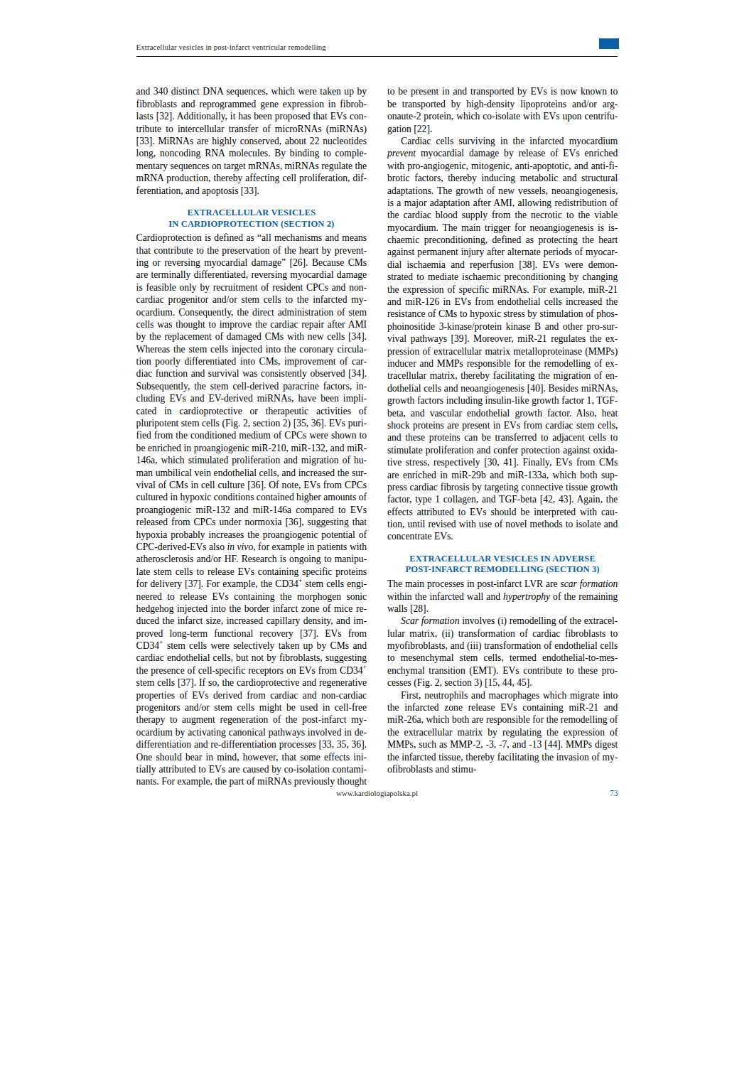Extracellular vesicles in post-infarct ventricular remodelling
and 340 distinct DNA sequences, which were taken up by fibroblasts and reprogrammed gene expression in fibroblasts [32]. Additionally, it has been proposed that EVs contribute to intercellular transfer of microRNAs (miRNAs) [33]. MiRNAs are highly conserved, about 22 nucleotides long, noncoding RNA molecules. By binding to complementary sequences on target mRNAs, miRNAs regulate the mRNA production, thereby affecting cell proliferation, differentiation, and apoptosis [33].
EXTRACELLULAR VESICLES
IN CARDIOPROTECTION (SECTION 2)
Cardioprotection is defined as “all mechanisms and means that contribute to the preservation of the heart by preventing or reversing myocardial damage” [26]. Because CMs are terminally differentiated, reversing myocardial damage is feasible only by recruitment of resident CPCs and non-cardiac progenitor and/or stem cells to the infarcted myocardium. Consequently, the direct administration of stem cells was thought to improve the cardiac repair after AMI by the replacement of damaged CMs with new cells [34]. Whereas the stem cells injected into the coronary circulation poorly differentiated into CMs, improvement of cardiac function and survival was consistently observed [34]. Subsequently, the stem cell-derived paracrine factors, including EVs and EV-derived miRNAs, have been implicated in cardioprotective or therapeutic activities of pluripotent stem cells (Fig. 2, section 2) [35, 36]. EVs purified from the conditioned medium of CPCs were shown to be enriched in proangiogenic miR-210, miR-132, and miR-146a, which stimulated proliferation and migration of human umbilical vein endothelial cells, and increased the survival of CMs in cell culture [36]. Of note, EVs from CPCs cultured in hypoxic conditions contained higher amounts of proangiogenic miR-132 and miR-146a compared to EVs released from CPCs under normoxia [36], suggesting that hypoxia probably increases the proangiogenic potential of CPC-derived-EVs also in vivo, for example in patients with atherosclerosis and/or HF. Research is ongoing to manipulate stem cells to release EVs containing specific proteins for delivery [37]. For example, the CD34+ stem cells engineered to release EVs containing the morphogen sonic hedgehog injected into the border infarct zone of mice reduced the infarct size, increased capillary density, and improved long-term functional recovery [37]. EVs from CD34+ stem cells were selectively taken up by CMs and cardiac endothelial cells, but not by fibroblasts, suggesting the presence of cell-specific receptors on EVs from CD34+ stem cells [37]. If so, the cardioprotective and regenerative properties of EVs derived from cardiac and non-cardiac progenitors and/or stem cells might be used in cell-free therapy to augment regeneration of the post-infarct myocardium by activating canonical pathways involved in de-differentiation and re-differentiation processes [33, 35, 36]. One should bear in mind, however, that some effects initially attributed to EVs are caused by co-isolation contaminants. For example, the part of miRNAs previously thought to be present in and transported by EVs is now known to be transported by high-density lipoproteins and/or argonaute-2 protein, which co-isolate with EVs upon centrifugation [22].
Cardiac cells surviving in the infarcted myocardium prevent myocardial damage by release of EVs enriched with pro-angiogenic, mitogenic, anti-apoptotic, and anti-fibrotic factors, thereby inducing metabolic and structural adaptations. The growth of new vessels, neoangiogenesis, is a major adaptation after AMI, allowing redistribution of the cardiac blood supply from the necrotic to the viable myocardium. The main trigger for neoangiogenesis is ischaemic preconditioning, defined as protecting the heart against permanent injury after alternate periods of myocardial ischaemia and reperfusion [38]. EVs were demonstrated to mediate ischaemic preconditioning by changing the expression of specific miRNAs. For example, miR-21 and miR-126 in EVs from endothelial cells increased the resistance of CMs to hypoxic stress by stimulation of phosphoinositide 3-kinase/protein kinase B and other pro-survival pathways [39]. Moreover, miR-21 regulates the expression of extracellular matrix metalloproteinase (MMPs) inducer and MMPs responsible for the remodelling of extracellular matrix, thereby facilitating the migration of endothelial cells and neoangiogenesis [40]. Besides miRNAs, growth factors including insulin-like growth factor 1, TGF-beta, and vascular endothelial growth factor. Also, heat shock proteins are present in EVs from cardiac stem cells, and these proteins can be transferred to adjacent cells to stimulate proliferation and confer protection against oxidative stress, respectively [30, 41]. Finally, EVs from CMs are enriched in miR-29b and miR-133a, which both suppress cardiac fibrosis by targeting connective tissue growth factor, type 1 collagen, and TGF-beta [42, 43]. Again, the effects attributed to EVs should be interpreted with caution, until revised with use of novel methods to isolate and concentrate EVs.
EXTRACELLULAR VESICLES IN ADVERSE
POST-INFARCT REMODELLING (SECTION 3)
The main processes in post-infarct LVR are scar formation within the infarcted wall and hypertrophy of the remaining walls [28].
Scar formation involves (i) remodelling of the extracellular matrix, (ii) transformation of cardiac fibroblasts to myofibroblasts, and (iii) transformation of endothelial cells to mesenchymal stem cells, termed endothelial-to-mesenchymal transition (EMT). EVs contribute to these processes (Fig. 2, section 3) [15, 44, 45].
First, neutrophils and macrophages which migrate into the infarcted zone release EVs containing miR-21 and miR-26a, which both are responsible for the remodelling of the extracellular matrix by regulating the expression of MMPs, such as MMP-2, -3, -7, and -13 [44]. MMPs digest the infarcted tissue, thereby facilitating the invasion of myofibroblasts and stimu-
www.kardiologiapolska.pl
73